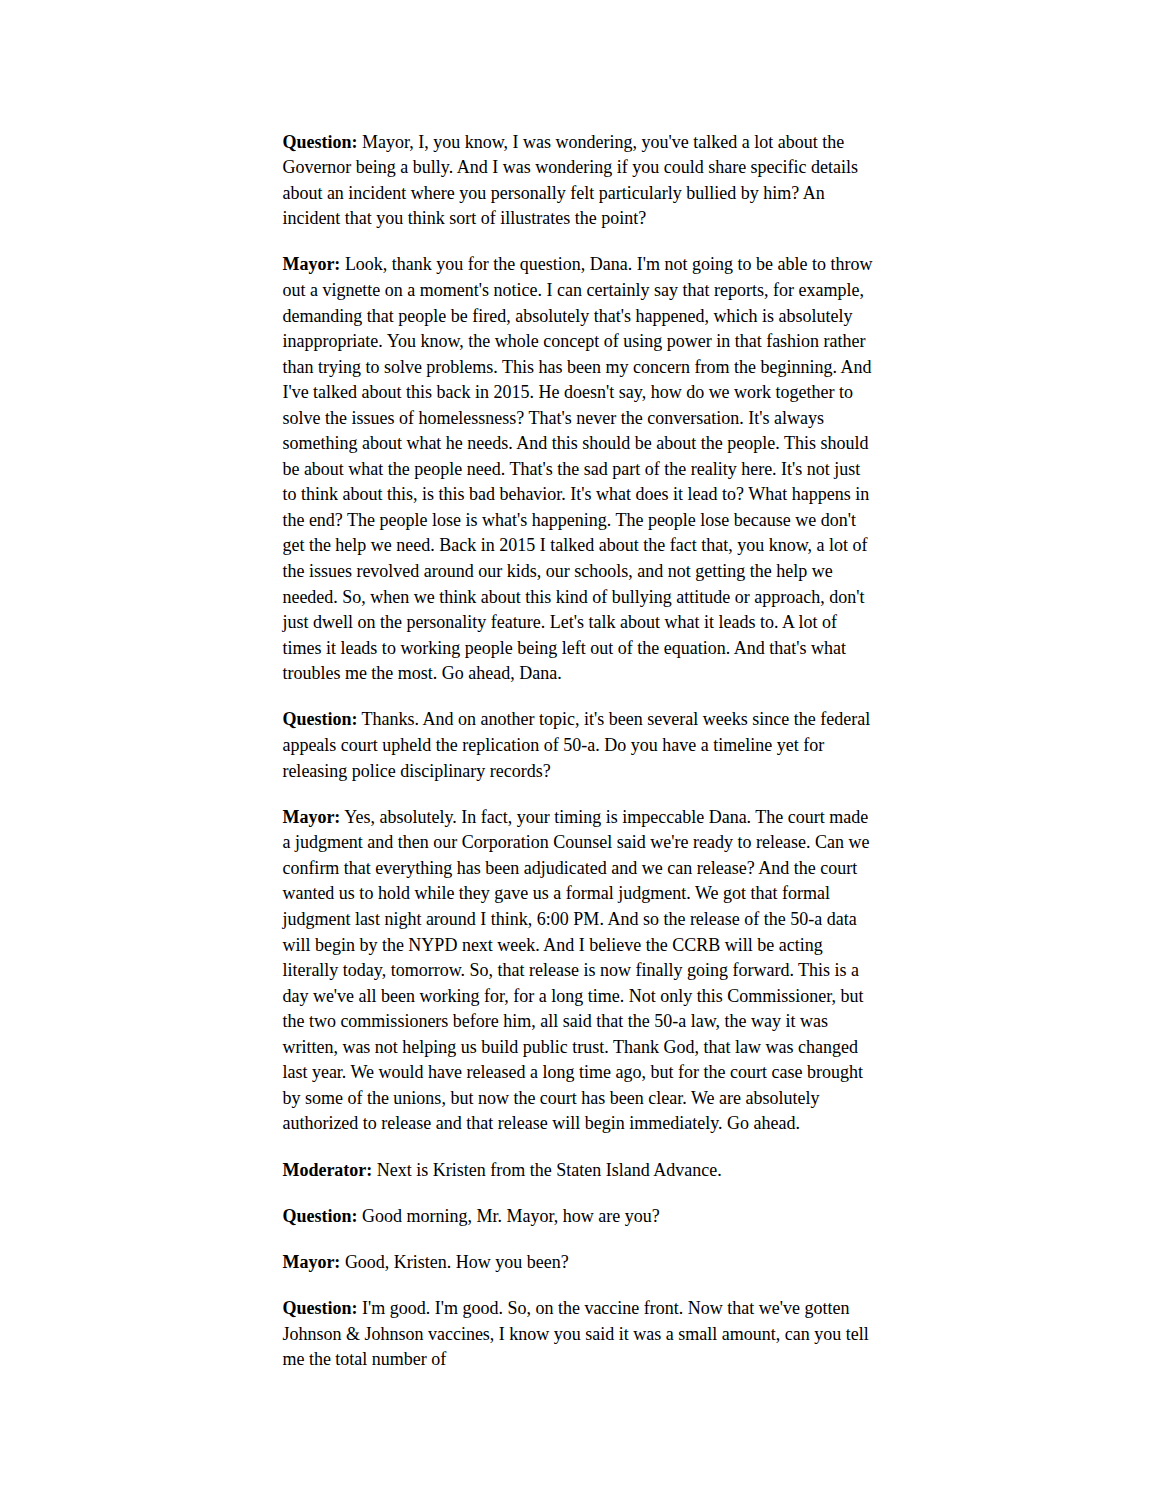Question: Mayor, I, you know, I was wondering, you've talked a lot about the Governor being a bully. And I was wondering if you could share specific details about an incident where you personally felt particularly bullied by him? An incident that you think sort of illustrates the point?
Mayor: Look, thank you for the question, Dana. I'm not going to be able to throw out a vignette on a moment's notice. I can certainly say that reports, for example, demanding that people be fired, absolutely that's happened, which is absolutely inappropriate. You know, the whole concept of using power in that fashion rather than trying to solve problems. This has been my concern from the beginning. And I've talked about this back in 2015. He doesn't say, how do we work together to solve the issues of homelessness? That's never the conversation. It's always something about what he needs. And this should be about the people. This should be about what the people need. That's the sad part of the reality here. It's not just to think about this, is this bad behavior. It's what does it lead to? What happens in the end? The people lose is what's happening. The people lose because we don't get the help we need. Back in 2015 I talked about the fact that, you know, a lot of the issues revolved around our kids, our schools, and not getting the help we needed. So, when we think about this kind of bullying attitude or approach, don't just dwell on the personality feature. Let's talk about what it leads to. A lot of times it leads to working people being left out of the equation. And that's what troubles me the most. Go ahead, Dana.
Question: Thanks. And on another topic, it's been several weeks since the federal appeals court upheld the replication of 50-a. Do you have a timeline yet for releasing police disciplinary records?
Mayor: Yes, absolutely. In fact, your timing is impeccable Dana. The court made a judgment and then our Corporation Counsel said we're ready to release. Can we confirm that everything has been adjudicated and we can release? And the court wanted us to hold while they gave us a formal judgment. We got that formal judgment last night around I think, 6:00 PM. And so the release of the 50-a data will begin by the NYPD next week. And I believe the CCRB will be acting literally today, tomorrow. So, that release is now finally going forward. This is a day we've all been working for, for a long time. Not only this Commissioner, but the two commissioners before him, all said that the 50-a law, the way it was written, was not helping us build public trust. Thank God, that law was changed last year. We would have released a long time ago, but for the court case brought by some of the unions, but now the court has been clear. We are absolutely authorized to release and that release will begin immediately. Go ahead.
Moderator: Next is Kristen from the Staten Island Advance.
Question: Good morning, Mr. Mayor, how are you?
Mayor: Good, Kristen. How you been?
Question: I'm good. I'm good. So, on the vaccine front. Now that we've gotten Johnson & Johnson vaccines, I know you said it was a small amount, can you tell me the total number of